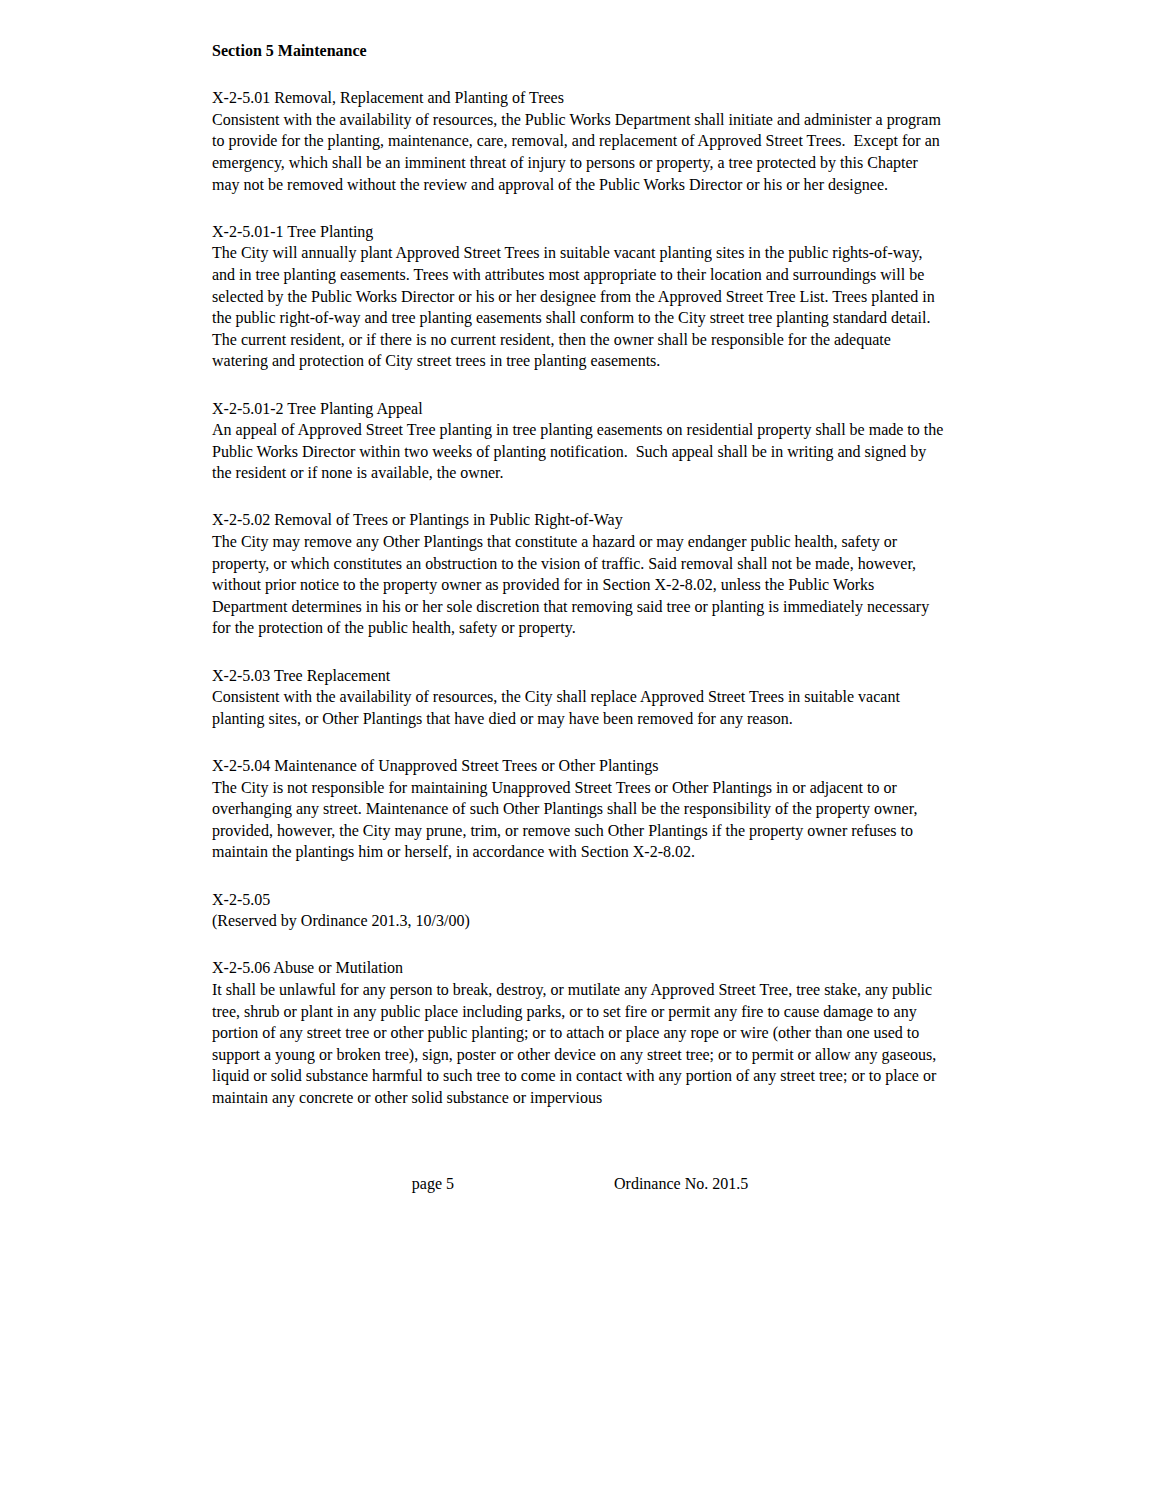Section 5 Maintenance
X-2-5.01 Removal, Replacement and Planting of Trees
Consistent with the availability of resources, the Public Works Department shall initiate and administer a program to provide for the planting, maintenance, care, removal, and replacement of Approved Street Trees. Except for an emergency, which shall be an imminent threat of injury to persons or property, a tree protected by this Chapter may not be removed without the review and approval of the Public Works Director or his or her designee.
X-2-5.01-1 Tree Planting
The City will annually plant Approved Street Trees in suitable vacant planting sites in the public rights-of-way, and in tree planting easements. Trees with attributes most appropriate to their location and surroundings will be selected by the Public Works Director or his or her designee from the Approved Street Tree List. Trees planted in the public right-of-way and tree planting easements shall conform to the City street tree planting standard detail. The current resident, or if there is no current resident, then the owner shall be responsible for the adequate watering and protection of City street trees in tree planting easements.
X-2-5.01-2 Tree Planting Appeal
An appeal of Approved Street Tree planting in tree planting easements on residential property shall be made to the Public Works Director within two weeks of planting notification. Such appeal shall be in writing and signed by the resident or if none is available, the owner.
X-2-5.02 Removal of Trees or Plantings in Public Right-of-Way
The City may remove any Other Plantings that constitute a hazard or may endanger public health, safety or property, or which constitutes an obstruction to the vision of traffic. Said removal shall not be made, however, without prior notice to the property owner as provided for in Section X-2-8.02, unless the Public Works Department determines in his or her sole discretion that removing said tree or planting is immediately necessary for the protection of the public health, safety or property.
X-2-5.03 Tree Replacement
Consistent with the availability of resources, the City shall replace Approved Street Trees in suitable vacant planting sites, or Other Plantings that have died or may have been removed for any reason.
X-2-5.04 Maintenance of Unapproved Street Trees or Other Plantings
The City is not responsible for maintaining Unapproved Street Trees or Other Plantings in or adjacent to or overhanging any street. Maintenance of such Other Plantings shall be the responsibility of the property owner, provided, however, the City may prune, trim, or remove such Other Plantings if the property owner refuses to maintain the plantings him or herself, in accordance with Section X-2-8.02.
X-2-5.05
(Reserved by Ordinance 201.3, 10/3/00)
X-2-5.06 Abuse or Mutilation
It shall be unlawful for any person to break, destroy, or mutilate any Approved Street Tree, tree stake, any public tree, shrub or plant in any public place including parks, or to set fire or permit any fire to cause damage to any portion of any street tree or other public planting; or to attach or place any rope or wire (other than one used to support a young or broken tree), sign, poster or other device on any street tree; or to permit or allow any gaseous, liquid or solid substance harmful to such tree to come in contact with any portion of any street tree; or to place or maintain any concrete or other solid substance or impervious
page 5 Ordinance No. 201.5